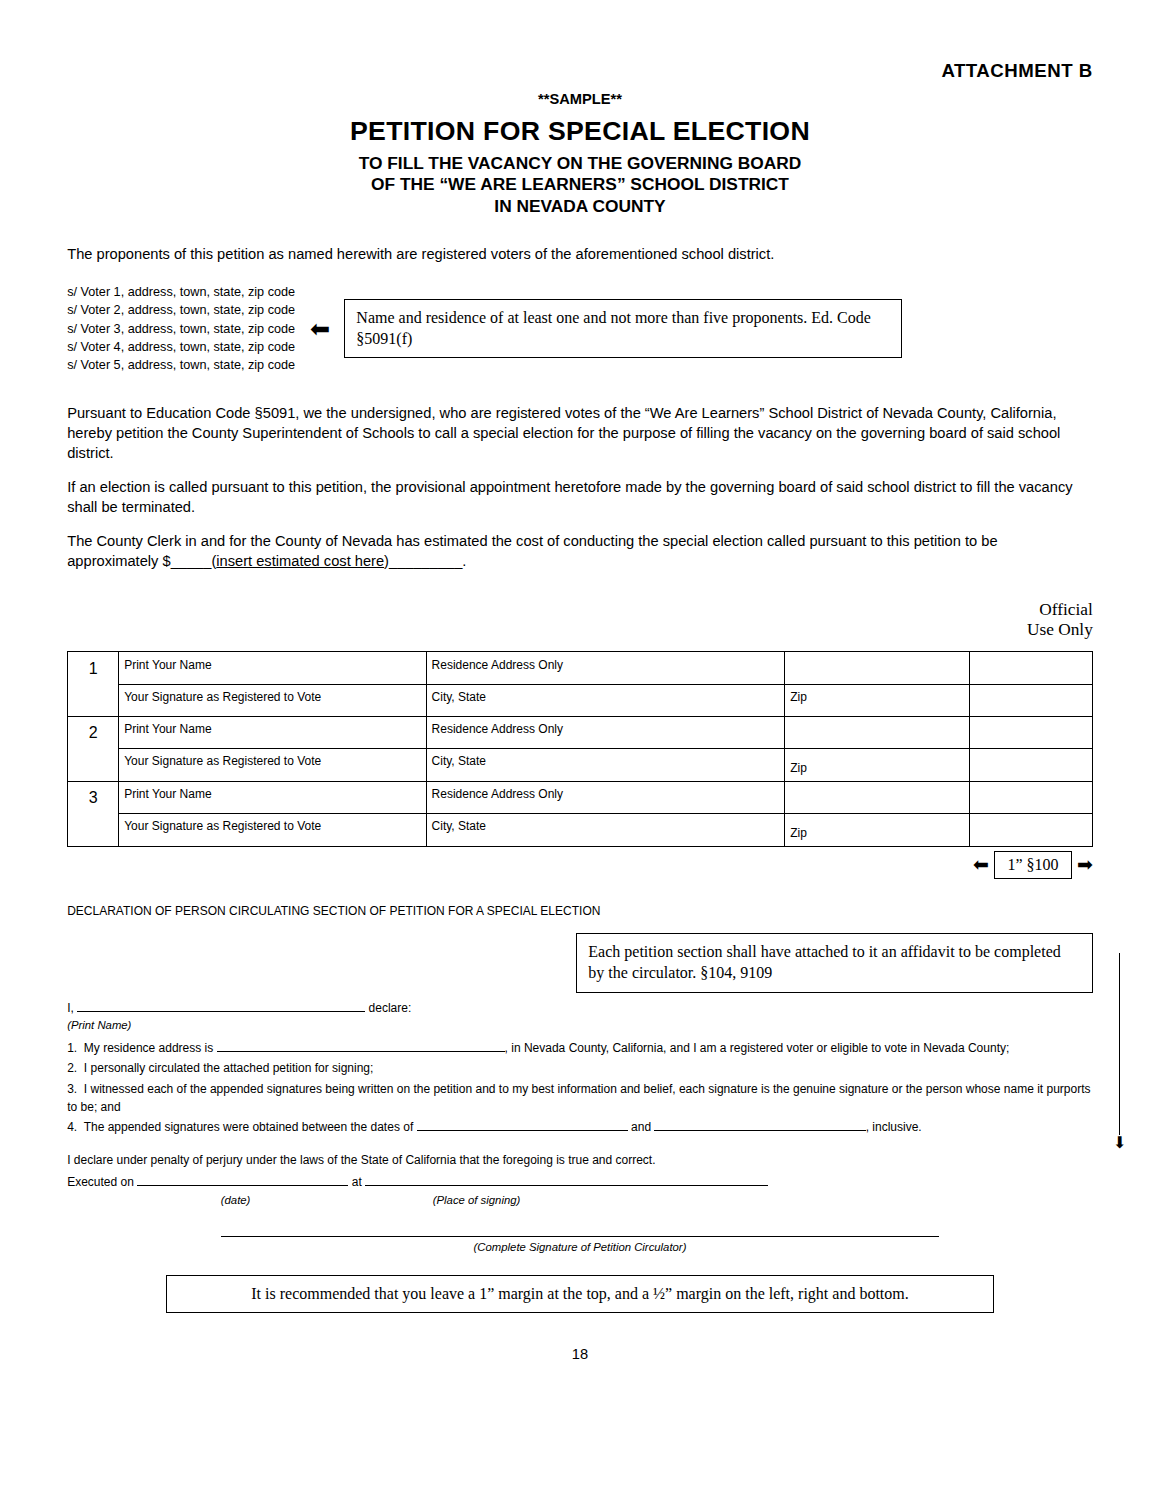ATTACHMENT B
**SAMPLE**
PETITION FOR SPECIAL ELECTION
TO FILL THE VACANCY ON THE GOVERNING BOARD
OF THE “WE ARE LEARNERS” SCHOOL DISTRICT
IN NEVADA COUNTY
The proponents of this petition as named herewith are registered voters of the aforementioned school district.
s/ Voter 1, address, town, state, zip code
s/ Voter 2, address, town, state, zip code
s/ Voter 3, address, town, state, zip code
s/ Voter 4, address, town, state, zip code
s/ Voter 5, address, town, state, zip code
⬅
Name and residence of at least one and not more than five proponents. Ed. Code §5091(f)
Pursuant to Education Code §5091, we the undersigned, who are registered votes of the “We Are Learners” School District of Nevada County, California, hereby petition the County Superintendent of Schools to call a special election for the purpose of filling the vacancy on the governing board of said school district.
If an election is called pursuant to this petition, the provisional appointment heretofore made by the governing board of said school district to fill the vacancy shall be terminated.
The County Clerk in and for the County of Nevada has estimated the cost of conducting the special election called pursuant to this petition to be approximately $_____(insert estimated cost here)_________.
Official
Use Only
| 1 | Print Your Name | Residence Address Only | | |
| Your Signature as Registered to Vote | City, State | Zip | |
| 2 | Print Your Name | Residence Address Only | | |
| Your Signature as Registered to Vote | City, State | Zip | |
| 3 | Print Your Name | Residence Address Only | | |
| Your Signature as Registered to Vote | City, State | Zip | |
⬅ 1” §100 ➡
DECLARATION OF PERSON CIRCULATING SECTION OF PETITION FOR A SPECIAL ELECTION
⬇
Each petition section shall have attached to it an affidavit to be completed by the circulator. §104, 9109
I, declare:
(Print Name)
1. My residence address is , in Nevada County, California, and I am a registered voter or eligible to vote in Nevada County;
2. I personally circulated the attached petition for signing;
3. I witnessed each of the appended signatures being written on the petition and to my best information and belief, each signature is the genuine signature or the person whose name it purports to be; and
4. The appended signatures were obtained between the dates of and , inclusive.
I declare under penalty of perjury under the laws of the State of California that the foregoing is true and correct.
Executed on at
(date) (Place of signing)
(Complete Signature of Petition Circulator)
It is recommended that you leave a 1” margin at the top, and a ½” margin on the left, right and bottom.
18